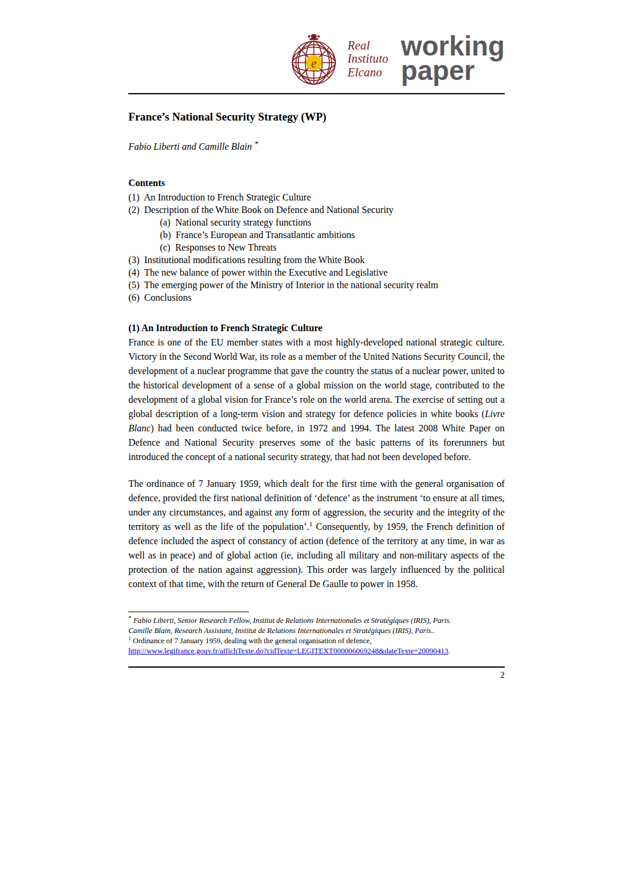e
Real Instituto Elcano
working paper
France’s National Security Strategy (WP)
Fabio Liberti and Camille Blain *
Contents
(1) An Introduction to French Strategic Culture
(2) Description of the White Book on Defence and National Security
(a) National security strategy functions
(b) France’s European and Transatlantic ambitions
(c) Responses to New Threats
(3) Institutional modifications resulting from the White Book
(4) The new balance of power within the Executive and Legislative
(5) The emerging power of the Ministry of Interior in the national security realm
(6) Conclusions
(1) An Introduction to French Strategic Culture
France is one of the EU member states with a most highly-developed national strategic culture. Victory in the Second World War, its role as a member of the United Nations Security Council, the development of a nuclear programme that gave the country the status of a nuclear power, united to the historical development of a sense of a global mission on the world stage, contributed to the development of a global vision for France’s role on the world arena. The exercise of setting out a global description of a long-term vision and strategy for defence policies in white books (Livre Blanc) had been conducted twice before, in 1972 and 1994. The latest 2008 White Paper on Defence and National Security preserves some of the basic patterns of its forerunners but introduced the concept of a national security strategy, that had not been developed before.
The ordinance of 7 January 1959, which dealt for the first time with the general organisation of defence, provided the first national definition of ‘defence’ as the instrument ‘to ensure at all times, under any circumstances, and against any form of aggression, the security and the integrity of the territory as well as the life of the population’.1 Consequently, by 1959, the French definition of defence included the aspect of constancy of action (defence of the territory at any time, in war as well as in peace) and of global action (ie, including all military and non-military aspects of the protection of the nation against aggression). This order was largely influenced by the political context of that time, with the return of General De Gaulle to power in 1958.
* Fabio Liberti, Senior Research Fellow, Institut de Relations Internationales et Stratégiques (IRIS), Paris.
Camille Blain, Research Assistant, Institut de Relations Internationales et Stratégiques (IRIS), Paris..
1 Ordinance of 7 January 1959, dealing with the general organisation of defence,
http://www.legifrance.gouv.fr/affichTexte.do?cidTexte=LEGITEXT000006069248&dateTexte=20090413.
2